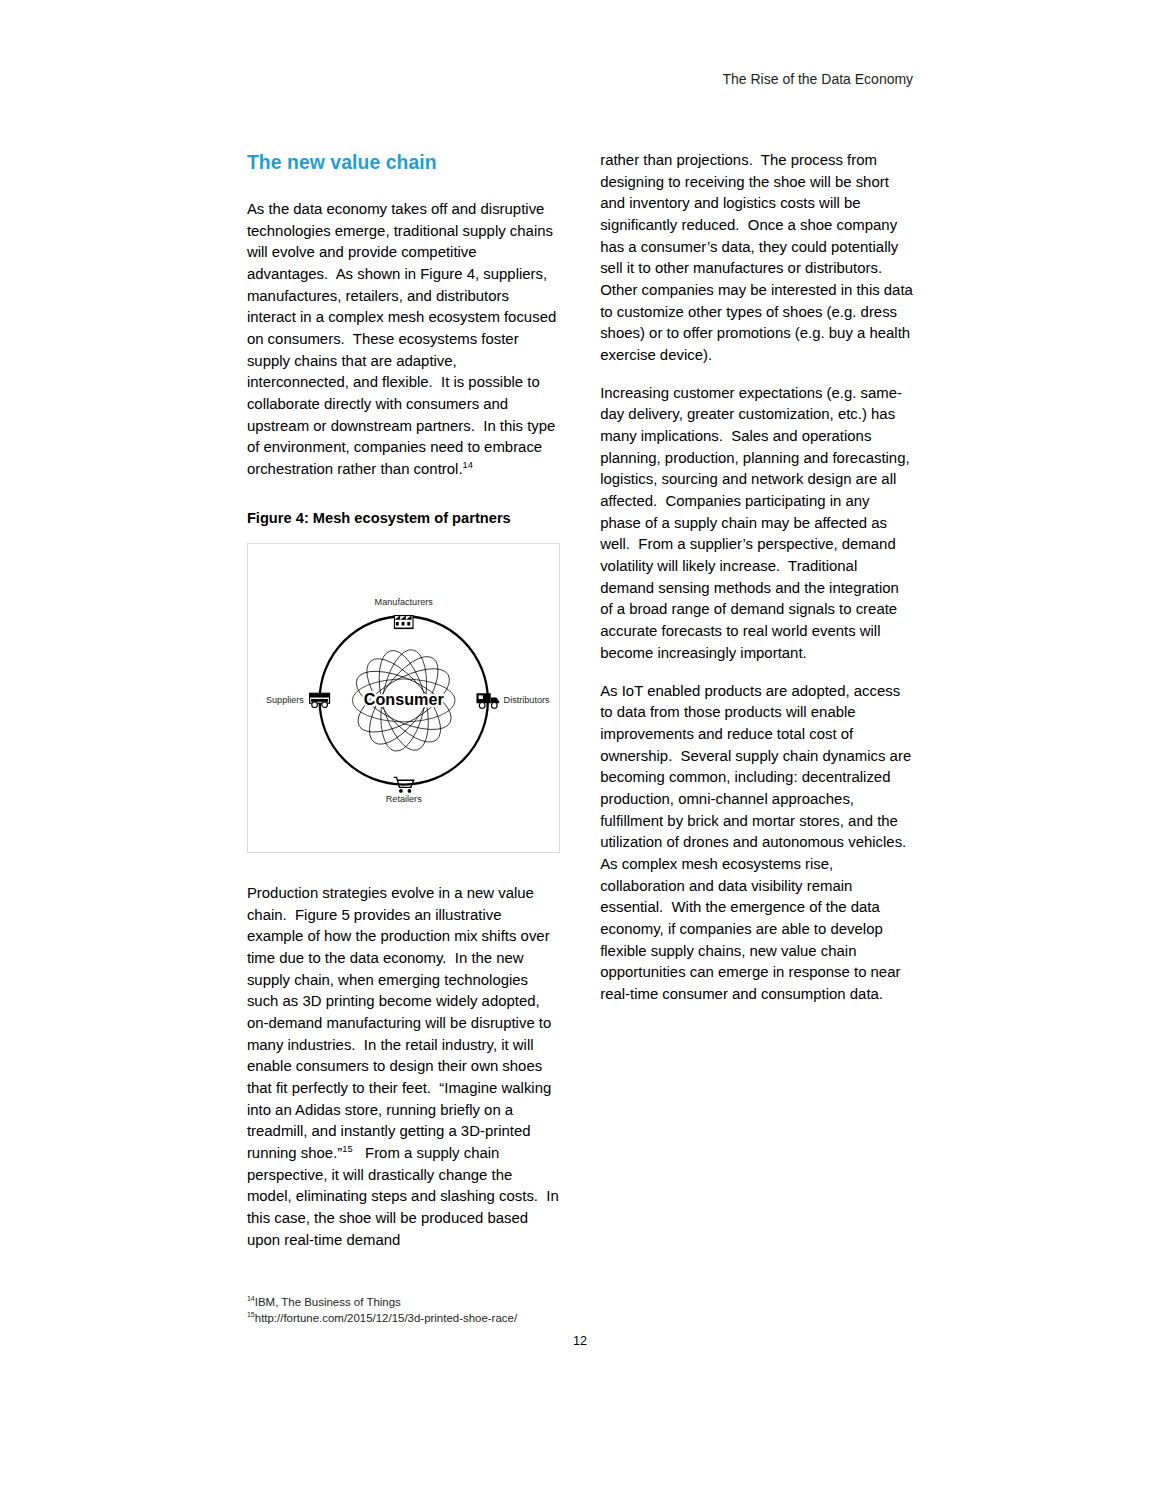The Rise of the Data Economy
The new value chain
As the data economy takes off and disruptive technologies emerge, traditional supply chains will evolve and provide competitive advantages. As shown in Figure 4, suppliers, manufactures, retailers, and distributors interact in a complex mesh ecosystem focused on consumers. These ecosystems foster supply chains that are adaptive, interconnected, and flexible. It is possible to collaborate directly with consumers and upstream or downstream partners. In this type of environment, companies need to embrace orchestration rather than control.14
Figure 4: Mesh ecosystem of partners
Consumer Manufacturers Suppliers Distributors Retailers
Production strategies evolve in a new value chain. Figure 5 provides an illustrative example of how the production mix shifts over time due to the data economy. In the new supply chain, when emerging technologies such as 3D printing become widely adopted, on-demand manufacturing will be disruptive to many industries. In the retail industry, it will enable consumers to design their own shoes that fit perfectly to their feet. “Imagine walking into an Adidas store, running briefly on a treadmill, and instantly getting a 3D-printed running shoe.”15 From a supply chain perspective, it will drastically change the model, eliminating steps and slashing costs. In this case, the shoe will be produced based upon real-time demand
rather than projections. The process from designing to receiving the shoe will be short and inventory and logistics costs will be significantly reduced. Once a shoe company has a consumer’s data, they could potentially sell it to other manufactures or distributors. Other companies may be interested in this data to customize other types of shoes (e.g. dress shoes) or to offer promotions (e.g. buy a health exercise device).
Increasing customer expectations (e.g. same-day delivery, greater customization, etc.) has many implications. Sales and operations planning, production, planning and forecasting, logistics, sourcing and network design are all affected. Companies participating in any phase of a supply chain may be affected as well. From a supplier’s perspective, demand volatility will likely increase. Traditional demand sensing methods and the integration of a broad range of demand signals to create accurate forecasts to real world events will become increasingly important.
As IoT enabled products are adopted, access to data from those products will enable improvements and reduce total cost of ownership. Several supply chain dynamics are becoming common, including: decentralized production, omni-channel approaches, fulfillment by brick and mortar stores, and the utilization of drones and autonomous vehicles. As complex mesh ecosystems rise, collaboration and data visibility remain essential. With the emergence of the data economy, if companies are able to develop flexible supply chains, new value chain opportunities can emerge in response to near real-time consumer and consumption data.
14IBM, The Business of Things
15http://fortune.com/2015/12/15/3d-printed-shoe-race/
12